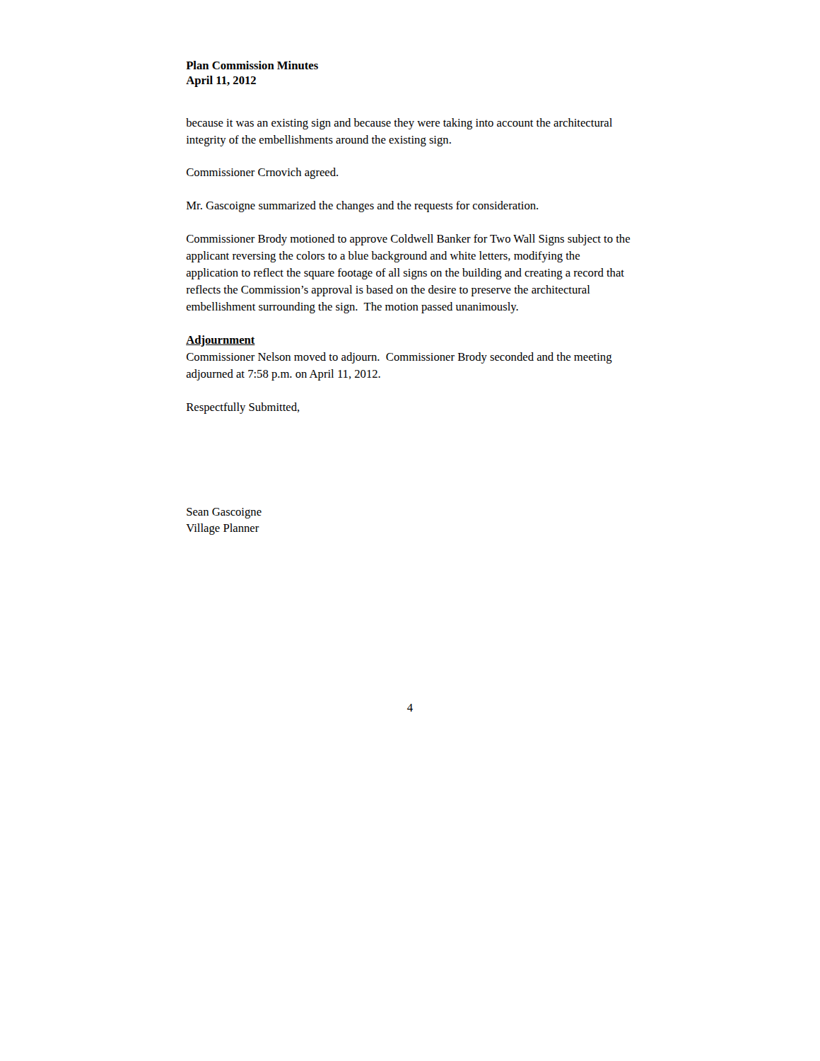Plan Commission Minutes
April 11, 2012
because it was an existing sign and because they were taking into account the architectural integrity of the embellishments around the existing sign.
Commissioner Crnovich agreed.
Mr. Gascoigne summarized the changes and the requests for consideration.
Commissioner Brody motioned to approve Coldwell Banker for Two Wall Signs subject to the applicant reversing the colors to a blue background and white letters, modifying the application to reflect the square footage of all signs on the building and creating a record that reflects the Commission’s approval is based on the desire to preserve the architectural embellishment surrounding the sign. The motion passed unanimously.
Adjournment
Commissioner Nelson moved to adjourn. Commissioner Brody seconded and the meeting adjourned at 7:58 p.m. on April 11, 2012.
Respectfully Submitted,
Sean Gascoigne
Village Planner
4